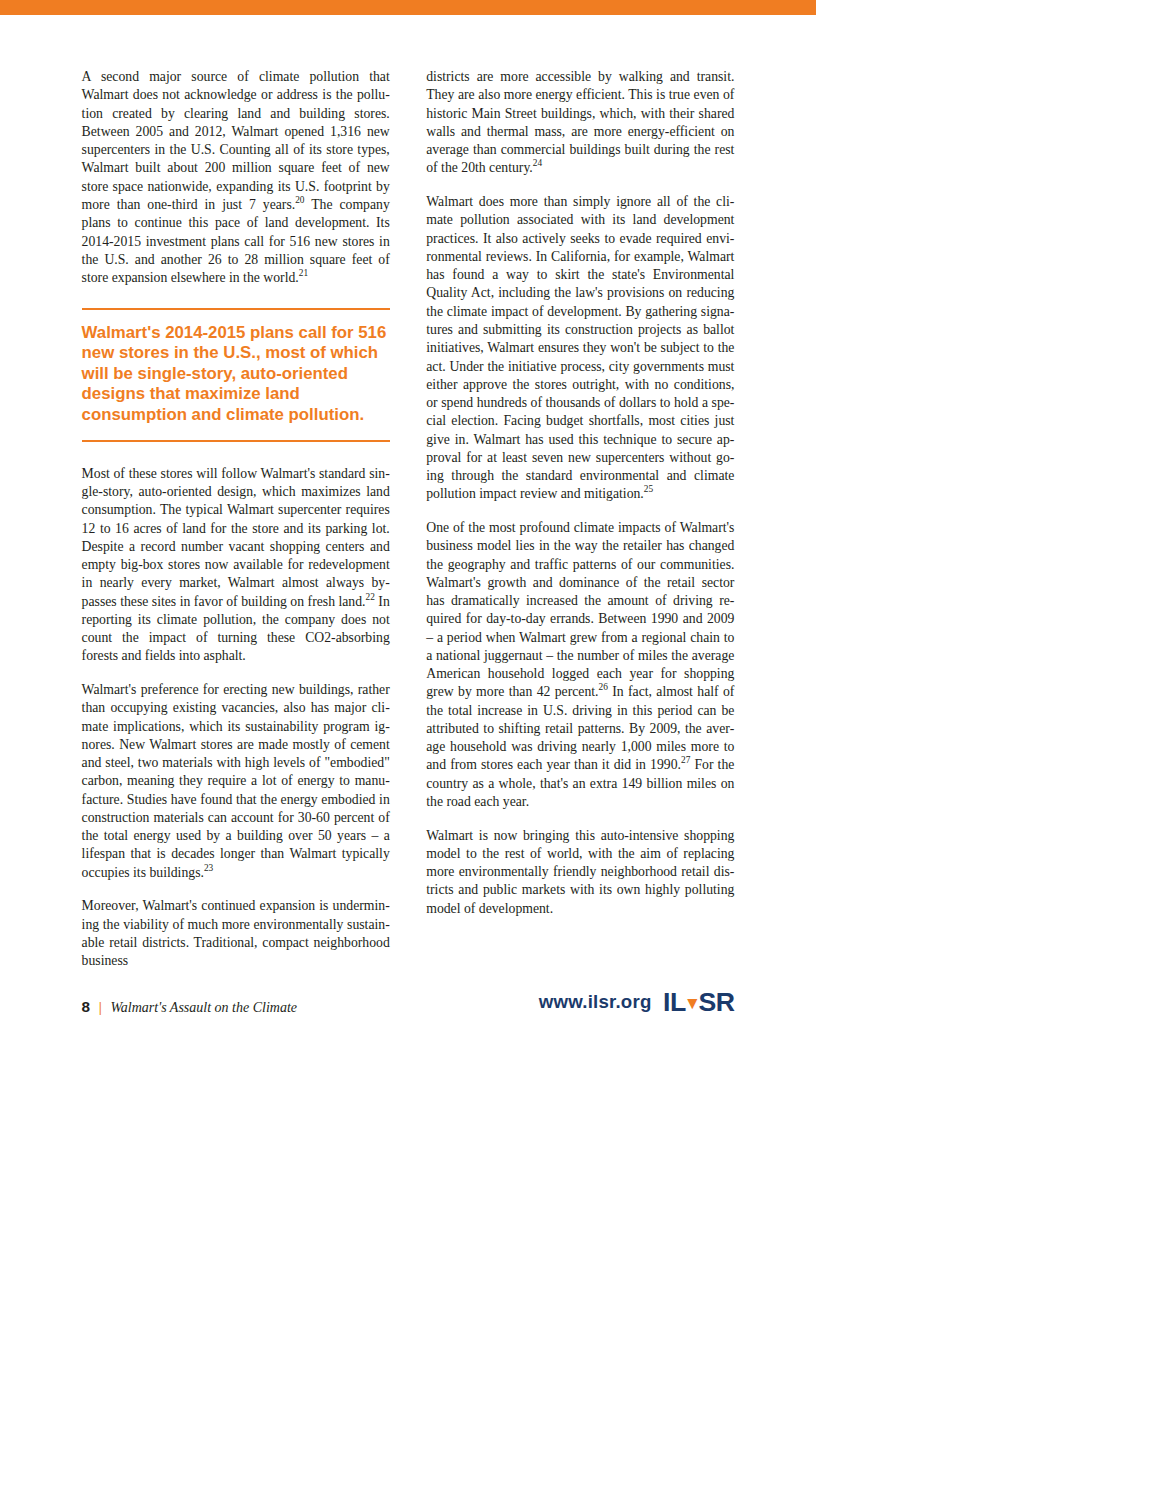A second major source of climate pollution that Walmart does not acknowledge or address is the pollution created by clearing land and building stores. Between 2005 and 2012, Walmart opened 1,316 new supercenters in the U.S. Counting all of its store types, Walmart built about 200 million square feet of new store space nationwide, expanding its U.S. footprint by more than one-third in just 7 years.20 The company plans to continue this pace of land development. Its 2014-2015 investment plans call for 516 new stores in the U.S. and another 26 to 28 million square feet of store expansion elsewhere in the world.21
Walmart's 2014-2015 plans call for 516 new stores in the U.S., most of which will be single-story, auto-oriented designs that maximize land consumption and climate pollution.
Most of these stores will follow Walmart's standard single-story, auto-oriented design, which maximizes land consumption. The typical Walmart supercenter requires 12 to 16 acres of land for the store and its parking lot. Despite a record number vacant shopping centers and empty big-box stores now available for redevelopment in nearly every market, Walmart almost always bypasses these sites in favor of building on fresh land.22 In reporting its climate pollution, the company does not count the impact of turning these CO2-absorbing forests and fields into asphalt.
Walmart's preference for erecting new buildings, rather than occupying existing vacancies, also has major climate implications, which its sustainability program ignores. New Walmart stores are made mostly of cement and steel, two materials with high levels of "embodied" carbon, meaning they require a lot of energy to manufacture. Studies have found that the energy embodied in construction materials can account for 30-60 percent of the total energy used by a building over 50 years – a lifespan that is decades longer than Walmart typically occupies its buildings.23
Moreover, Walmart's continued expansion is undermining the viability of much more environmentally sustainable retail districts. Traditional, compact neighborhood business
districts are more accessible by walking and transit. They are also more energy efficient. This is true even of historic Main Street buildings, which, with their shared walls and thermal mass, are more energy-efficient on average than commercial buildings built during the rest of the 20th century.24
Walmart does more than simply ignore all of the climate pollution associated with its land development practices. It also actively seeks to evade required environmental reviews. In California, for example, Walmart has found a way to skirt the state's Environmental Quality Act, including the law's provisions on reducing the climate impact of development. By gathering signatures and submitting its construction projects as ballot initiatives, Walmart ensures they won't be subject to the act. Under the initiative process, city governments must either approve the stores outright, with no conditions, or spend hundreds of thousands of dollars to hold a special election. Facing budget shortfalls, most cities just give in. Walmart has used this technique to secure approval for at least seven new supercenters without going through the standard environmental and climate pollution impact review and mitigation.25
One of the most profound climate impacts of Walmart's business model lies in the way the retailer has changed the geography and traffic patterns of our communities. Walmart's growth and dominance of the retail sector has dramatically increased the amount of driving required for day-to-day errands. Between 1990 and 2009 – a period when Walmart grew from a regional chain to a national juggernaut – the number of miles the average American household logged each year for shopping grew by more than 42 percent.26 In fact, almost half of the total increase in U.S. driving in this period can be attributed to shifting retail patterns. By 2009, the average household was driving nearly 1,000 miles more to and from stores each year than it did in 1990.27 For the country as a whole, that's an extra 149 billion miles on the road each year.
Walmart is now bringing this auto-intensive shopping model to the rest of world, with the aim of replacing more environmentally friendly neighborhood retail districts and public markets with its own highly polluting model of development.
8 | Walmart's Assault on the Climate
www.ilsr.org IL▼SR